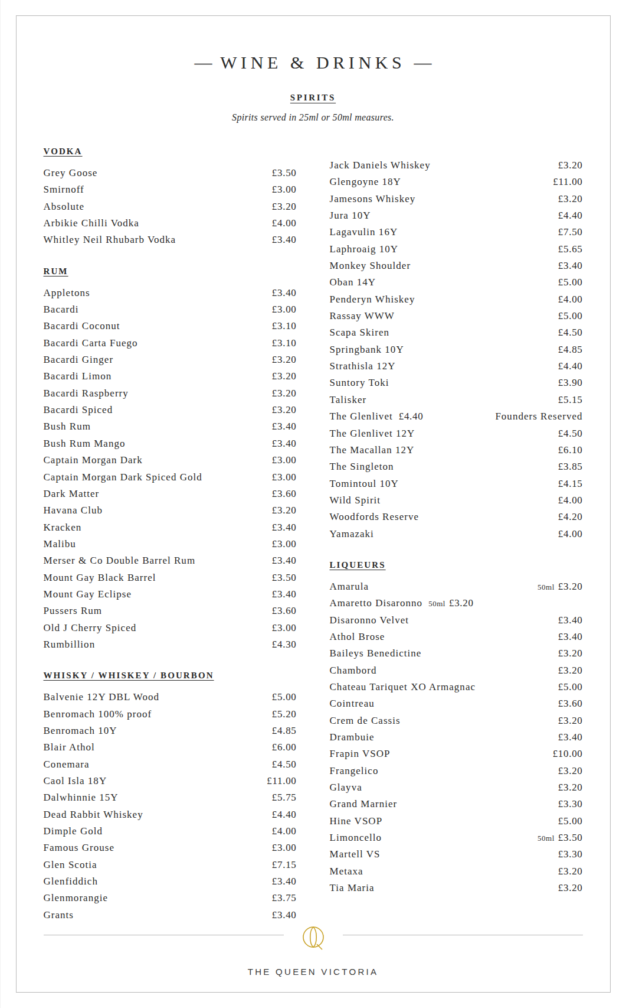— Wine & Drinks —
Spirits
Spirits served in 25ml or 50ml measures.
Vodka
Grey Goose£3.50
Smirnoff£3.00
Absolute£3.20
Arbikie Chilli Vodka£4.00
Whitley Neil Rhubarb Vodka£3.40
Rum
Appletons£3.40
Bacardi£3.00
Bacardi Coconut£3.10
Bacardi Carta Fuego£3.10
Bacardi Ginger£3.20
Bacardi Limon£3.20
Bacardi Raspberry£3.20
Bacardi Spiced£3.20
Bush Rum£3.40
Bush Rum Mango£3.40
Captain Morgan Dark£3.00
Captain Morgan Dark Spiced Gold£3.00
Dark Matter£3.60
Havana Club£3.20
Kracken£3.40
Malibu£3.00
Merser & Co Double Barrel Rum£3.40
Mount Gay Black Barrel£3.50
Mount Gay Eclipse£3.40
Pussers Rum£3.60
Old J Cherry Spiced£3.00
Rumbillion£4.30
Whisky / Whiskey / Bourbon
Balvenie 12Y DBL Wood£5.00
Benromach 100% proof£5.20
Benromach 10Y£4.85
Blair Athol£6.00
Conemara£4.50
Caol Isla 18Y£11.00
Dalwhinnie 15Y£5.75
Dead Rabbit Whiskey£4.40
Dimple Gold£4.00
Famous Grouse£3.00
Glen Scotia£7.15
Glenfiddich£3.40
Glenmorangie£3.75
Grants£3.40
Jack Daniels Whiskey£3.20
Glengoyne 18Y£11.00
Jamesons Whiskey£3.20
Jura 10Y£4.40
Lagavulin 16Y£7.50
Laphroaig 10Y£5.65
Monkey Shoulder£3.40
Oban 14Y£5.00
Penderyn Whiskey£4.00
Rassay WWW£5.00
Scapa Skiren£4.50
Springbank 10Y£4.85
Strathisla 12Y£4.40
Suntory Toki£3.90
Talisker£5.15
The Glenlivet£4.40
Founders Reserved
The Glenlivet 12Y£4.50
The Macallan 12Y£6.10
The Singleton£3.85
Tomintoul 10Y£4.15
Wild Spirit£4.00
Woodfords Reserve£4.20
Yamazaki£4.00
Liqueurs
Amarula 50ml£3.20
Amaretto Disaronno 50ml£3.20
Disaronno Velvet£3.40
Athol Brose£3.40
Baileys Benedictine£3.20
Chambord£3.20
Chateau Tariquet XO Armagnac£5.00
Cointreau£3.60
Crem de Cassis£3.20
Drambuie£3.40
Frapin VSOP£10.00
Frangelico£3.20
Glayva£3.20
Grand Marnier£3.30
Hine VSOP£5.00
Limoncello 50ml£3.50
Martell VS£3.30
Metaxa£3.20
Tia Maria£3.20
The Queen Victoria